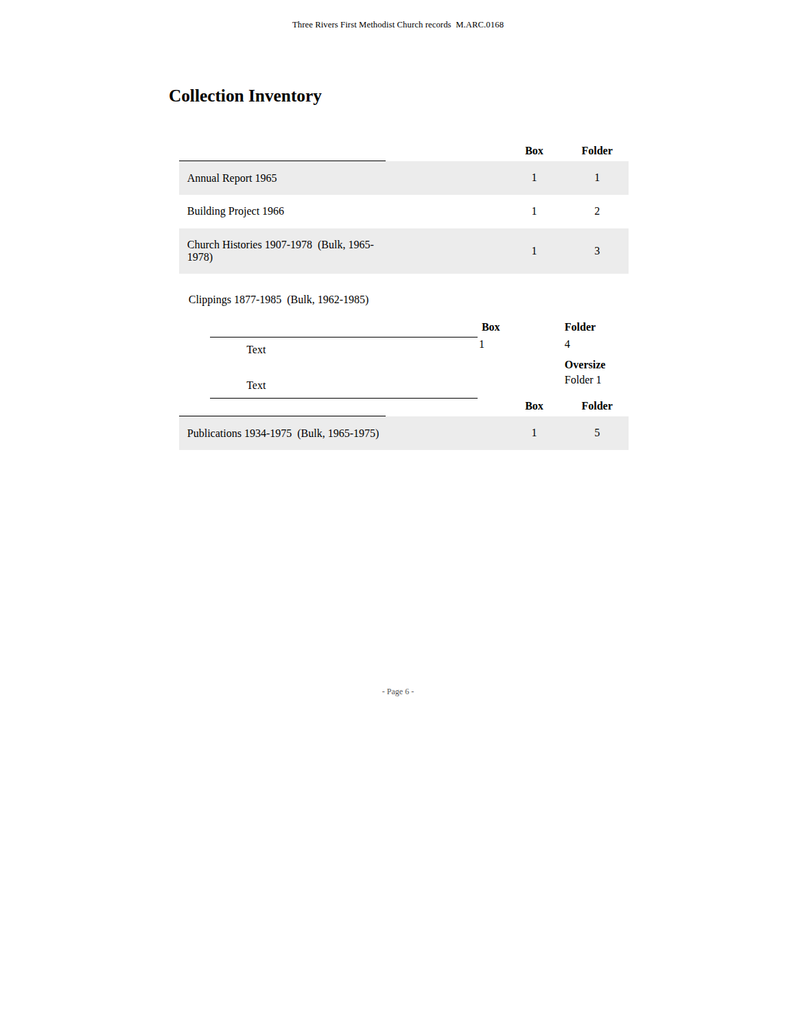Three Rivers First Methodist Church records M.ARC.0168
Collection Inventory
| | | Box | Folder |
| --- | --- | --- | --- |
| Annual Report 1965 | | 1 | 1 |
| Building Project 1966 | | 1 | 2 |
| Church Histories 1907-1978 (Bulk, 1965-1978) | | 1 | 3 |
Clippings 1877-1985 (Bulk, 1962-1985)
| | | Box | Folder |
| --- | --- | --- | --- |
| Text | 1 | 4 |
| | | Oversize |
| Text | | Folder 1 |
| | | Box | Folder |
| --- | --- | --- | --- |
| Publications 1934-1975 (Bulk, 1965-1975) | | 1 | 5 |
- Page 6 -